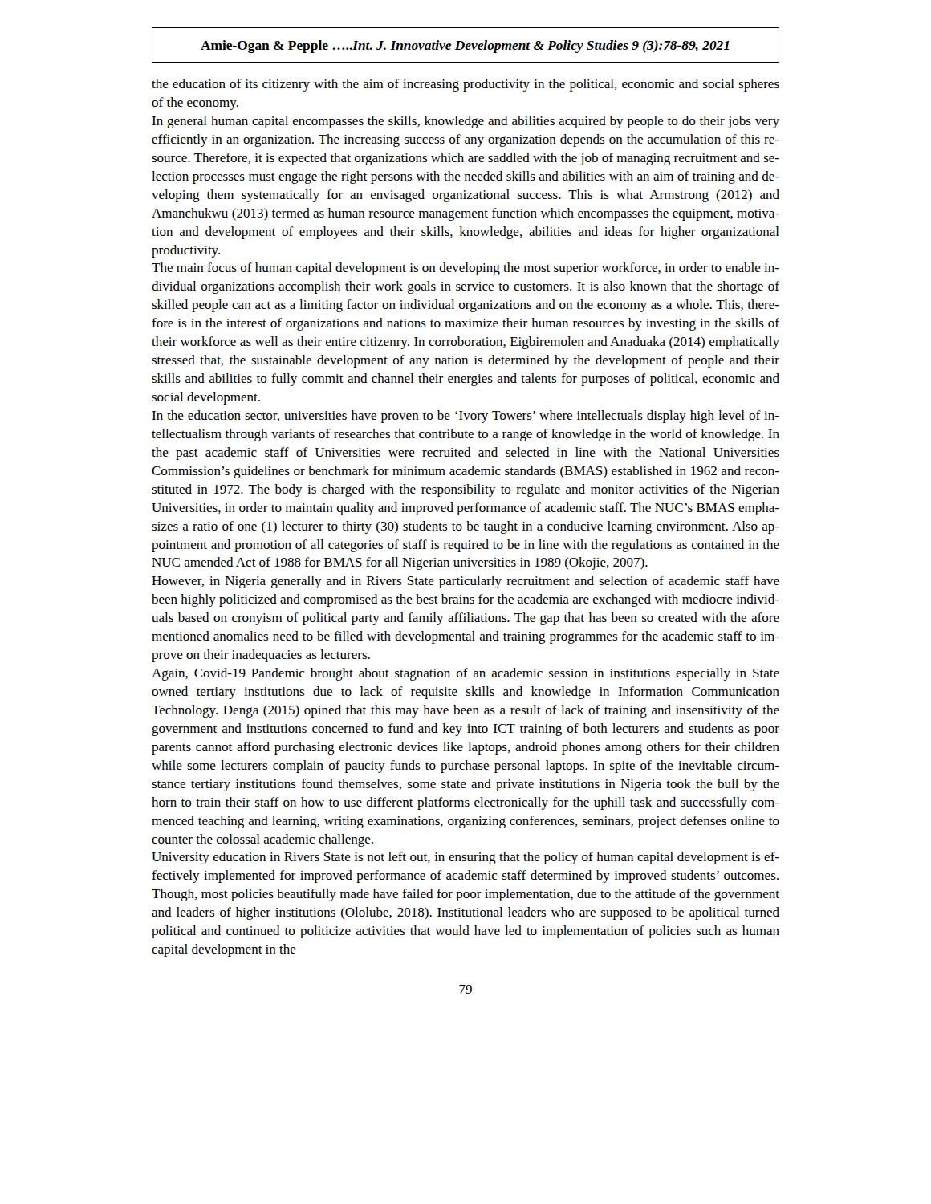Amie-Ogan & Pepple ….. Int. J. Innovative Development & Policy Studies 9 (3):78-89, 2021
the education of its citizenry with the aim of increasing productivity in the political, economic and social spheres of the economy.
In general human capital encompasses the skills, knowledge and abilities acquired by people to do their jobs very efficiently in an organization. The increasing success of any organization depends on the accumulation of this resource. Therefore, it is expected that organizations which are saddled with the job of managing recruitment and selection processes must engage the right persons with the needed skills and abilities with an aim of training and developing them systematically for an envisaged organizational success. This is what Armstrong (2012) and Amanchukwu (2013) termed as human resource management function which encompasses the equipment, motivation and development of employees and their skills, knowledge, abilities and ideas for higher organizational productivity.
The main focus of human capital development is on developing the most superior workforce, in order to enable individual organizations accomplish their work goals in service to customers. It is also known that the shortage of skilled people can act as a limiting factor on individual organizations and on the economy as a whole. This, therefore is in the interest of organizations and nations to maximize their human resources by investing in the skills of their workforce as well as their entire citizenry. In corroboration, Eigbiremolen and Anaduaka (2014) emphatically stressed that, the sustainable development of any nation is determined by the development of people and their skills and abilities to fully commit and channel their energies and talents for purposes of political, economic and social development.
In the education sector, universities have proven to be ‘Ivory Towers’ where intellectuals display high level of intellectualism through variants of researches that contribute to a range of knowledge in the world of knowledge. In the past academic staff of Universities were recruited and selected in line with the National Universities Commission’s guidelines or benchmark for minimum academic standards (BMAS) established in 1962 and reconstituted in 1972. The body is charged with the responsibility to regulate and monitor activities of the Nigerian Universities, in order to maintain quality and improved performance of academic staff. The NUC’s BMAS emphasizes a ratio of one (1) lecturer to thirty (30) students to be taught in a conducive learning environment. Also appointment and promotion of all categories of staff is required to be in line with the regulations as contained in the NUC amended Act of 1988 for BMAS for all Nigerian universities in 1989 (Okojie, 2007).
However, in Nigeria generally and in Rivers State particularly recruitment and selection of academic staff have been highly politicized and compromised as the best brains for the academia are exchanged with mediocre individuals based on cronyism of political party and family affiliations. The gap that has been so created with the afore mentioned anomalies need to be filled with developmental and training programmes for the academic staff to improve on their inadequacies as lecturers.
Again, Covid-19 Pandemic brought about stagnation of an academic session in institutions especially in State owned tertiary institutions due to lack of requisite skills and knowledge in Information Communication Technology. Denga (2015) opined that this may have been as a result of lack of training and insensitivity of the government and institutions concerned to fund and key into ICT training of both lecturers and students as poor parents cannot afford purchasing electronic devices like laptops, android phones among others for their children while some lecturers complain of paucity funds to purchase personal laptops. In spite of the inevitable circumstance tertiary institutions found themselves, some state and private institutions in Nigeria took the bull by the horn to train their staff on how to use different platforms electronically for the uphill task and successfully commenced teaching and learning, writing examinations, organizing conferences, seminars, project defenses online to counter the colossal academic challenge.
University education in Rivers State is not left out, in ensuring that the policy of human capital development is effectively implemented for improved performance of academic staff determined by improved students’ outcomes. Though, most policies beautifully made have failed for poor implementation, due to the attitude of the government and leaders of higher institutions (Ololube, 2018). Institutional leaders who are supposed to be apolitical turned political and continued to politicize activities that would have led to implementation of policies such as human capital development in the
79